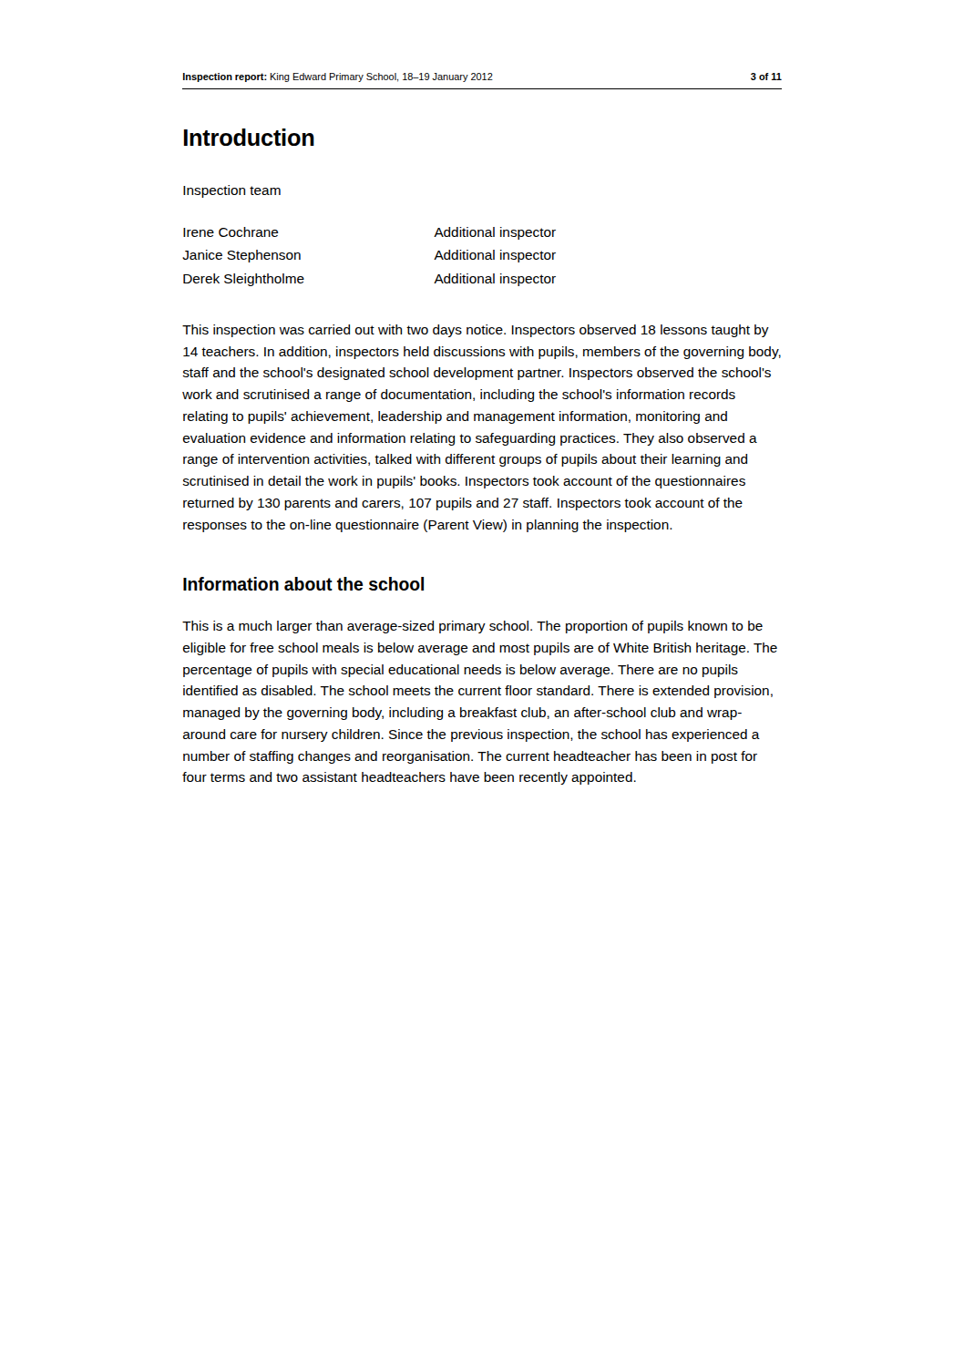Inspection report: King Edward Primary School, 18–19 January 2012
3 of 11
Introduction
Inspection team
| Irene Cochrane | Additional inspector |
| Janice Stephenson | Additional inspector |
| Derek Sleightholme | Additional inspector |
This inspection was carried out with two days notice. Inspectors observed 18 lessons taught by 14 teachers. In addition, inspectors held discussions with pupils, members of the governing body, staff and the school's designated school development partner. Inspectors observed the school's work and scrutinised a range of documentation, including the school's information records relating to pupils' achievement, leadership and management information, monitoring and evaluation evidence and information relating to safeguarding practices. They also observed a range of intervention activities, talked with different groups of pupils about their learning and scrutinised in detail the work in pupils' books. Inspectors took account of the questionnaires returned by 130 parents and carers, 107 pupils and 27 staff. Inspectors took account of the responses to the on-line questionnaire (Parent View) in planning the inspection.
Information about the school
This is a much larger than average-sized primary school. The proportion of pupils known to be eligible for free school meals is below average and most pupils are of White British heritage. The percentage of pupils with special educational needs is below average. There are no pupils identified as disabled. The school meets the current floor standard. There is extended provision, managed by the governing body, including a breakfast club, an after-school club and wrap-around care for nursery children. Since the previous inspection, the school has experienced a number of staffing changes and reorganisation. The current headteacher has been in post for four terms and two assistant headteachers have been recently appointed.